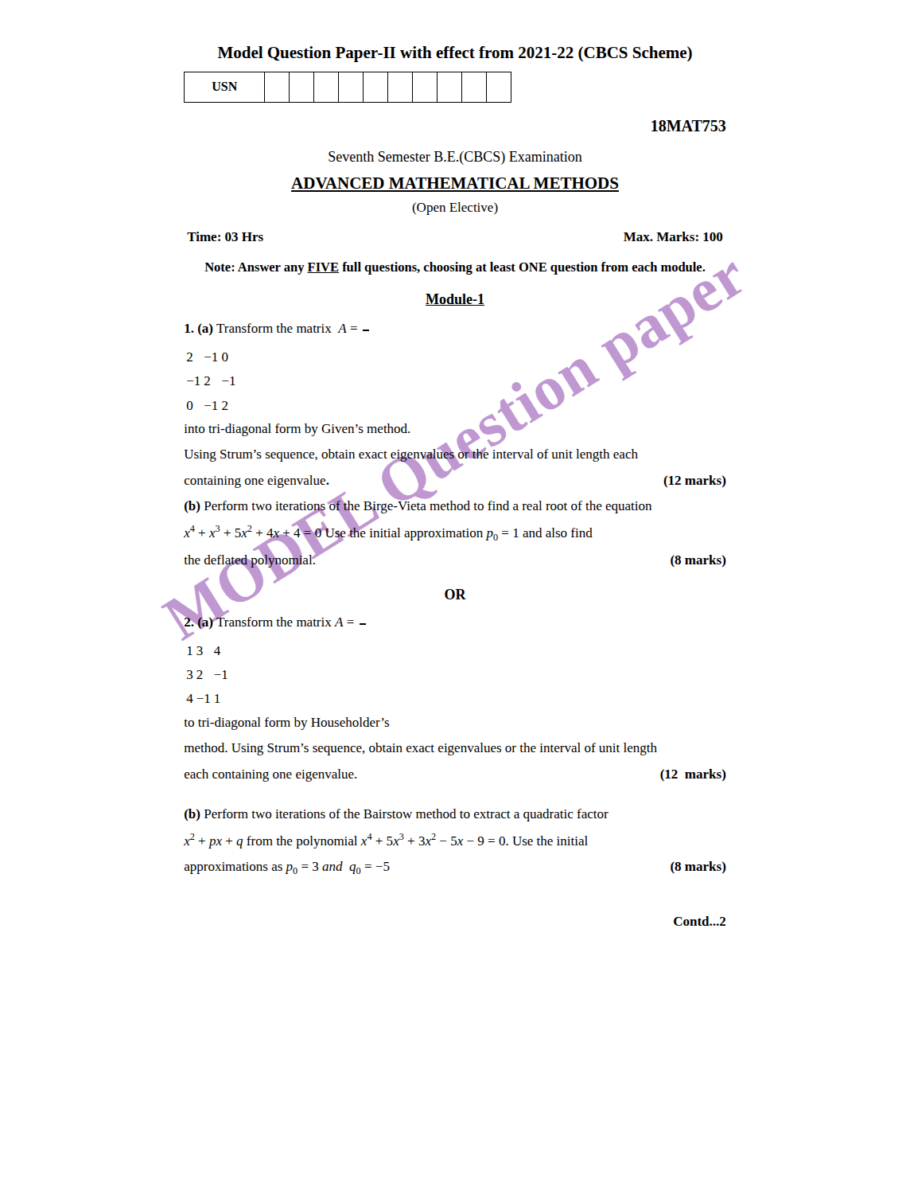MODEL Question paper
Model Question Paper-II with effect from 2021-22 (CBCS Scheme)
USN
18MAT753
Seventh Semester B.E.(CBCS) Examination
ADVANCED MATHEMATICAL METHODS
(Open Elective)
Time: 03 Hrs Max. Marks: 100
Note: Answer any FIVE full questions, choosing at least ONE question from each module.
Module-1
1. (a) Transform the matrix A =
| 2 | −1 | 0 |
| −1 | 2 | −1 |
| 0 | −1 | 2 |
into tri-diagonal form by Given’s method.
Using Strum’s sequence, obtain exact eigenvalues or the interval of unit length each
containing one eigenvalue. (12 marks)
(b) Perform two iterations of the Birge-Vieta method to find a real root of the equation
x4 + x3 + 5x2 + 4x + 4 = 0 Use the initial approximation p0 = 1 and also find
the deflated polynomial. (8 marks)
OR
2. (a) Transform the matrix A =
| 1 | 3 | 4 |
| 3 | 2 | −1 |
| 4 | −1 | 1 |
to tri-diagonal form by Householder’s
method. Using Strum’s sequence, obtain exact eigenvalues or the interval of unit length
each containing one eigenvalue. (12 marks)
(b) Perform two iterations of the Bairstow method to extract a quadratic factor
x2 + px + q from the polynomial x4 + 5x3 + 3x2 − 5x − 9 = 0. Use the initial
approximations as p0 = 3 and q0 = −5 (8 marks)
Contd...2